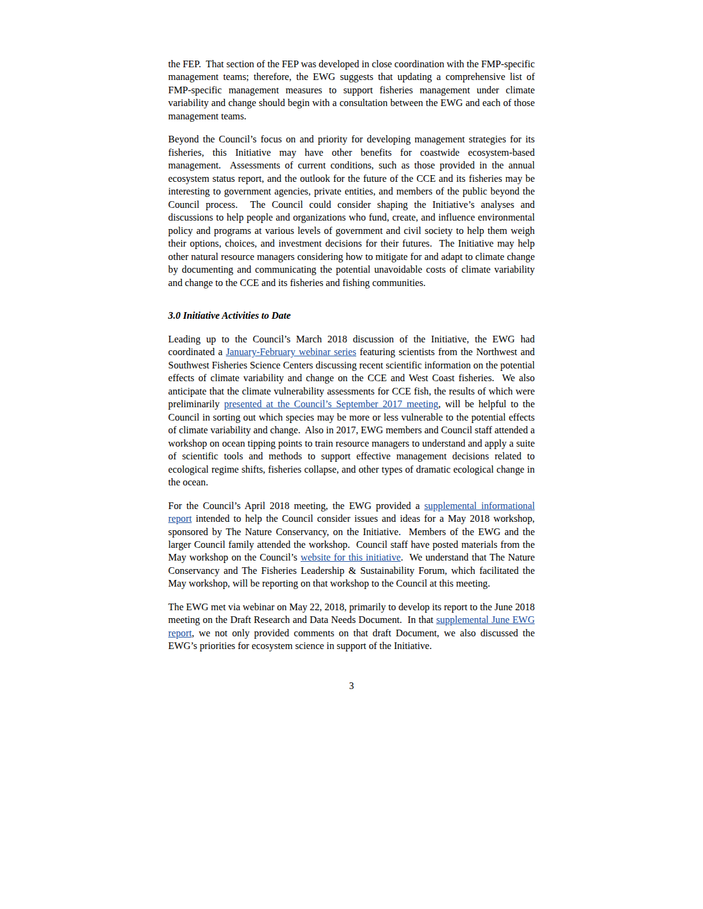the FEP. That section of the FEP was developed in close coordination with the FMP-specific management teams; therefore, the EWG suggests that updating a comprehensive list of FMP-specific management measures to support fisheries management under climate variability and change should begin with a consultation between the EWG and each of those management teams.
Beyond the Council’s focus on and priority for developing management strategies for its fisheries, this Initiative may have other benefits for coastwide ecosystem-based management. Assessments of current conditions, such as those provided in the annual ecosystem status report, and the outlook for the future of the CCE and its fisheries may be interesting to government agencies, private entities, and members of the public beyond the Council process. The Council could consider shaping the Initiative’s analyses and discussions to help people and organizations who fund, create, and influence environmental policy and programs at various levels of government and civil society to help them weigh their options, choices, and investment decisions for their futures. The Initiative may help other natural resource managers considering how to mitigate for and adapt to climate change by documenting and communicating the potential unavoidable costs of climate variability and change to the CCE and its fisheries and fishing communities.
3.0 Initiative Activities to Date
Leading up to the Council’s March 2018 discussion of the Initiative, the EWG had coordinated a January-February webinar series featuring scientists from the Northwest and Southwest Fisheries Science Centers discussing recent scientific information on the potential effects of climate variability and change on the CCE and West Coast fisheries. We also anticipate that the climate vulnerability assessments for CCE fish, the results of which were preliminarily presented at the Council’s September 2017 meeting, will be helpful to the Council in sorting out which species may be more or less vulnerable to the potential effects of climate variability and change. Also in 2017, EWG members and Council staff attended a workshop on ocean tipping points to train resource managers to understand and apply a suite of scientific tools and methods to support effective management decisions related to ecological regime shifts, fisheries collapse, and other types of dramatic ecological change in the ocean.
For the Council’s April 2018 meeting, the EWG provided a supplemental informational report intended to help the Council consider issues and ideas for a May 2018 workshop, sponsored by The Nature Conservancy, on the Initiative. Members of the EWG and the larger Council family attended the workshop. Council staff have posted materials from the May workshop on the Council’s website for this initiative. We understand that The Nature Conservancy and The Fisheries Leadership & Sustainability Forum, which facilitated the May workshop, will be reporting on that workshop to the Council at this meeting.
The EWG met via webinar on May 22, 2018, primarily to develop its report to the June 2018 meeting on the Draft Research and Data Needs Document. In that supplemental June EWG report, we not only provided comments on that draft Document, we also discussed the EWG’s priorities for ecosystem science in support of the Initiative.
3